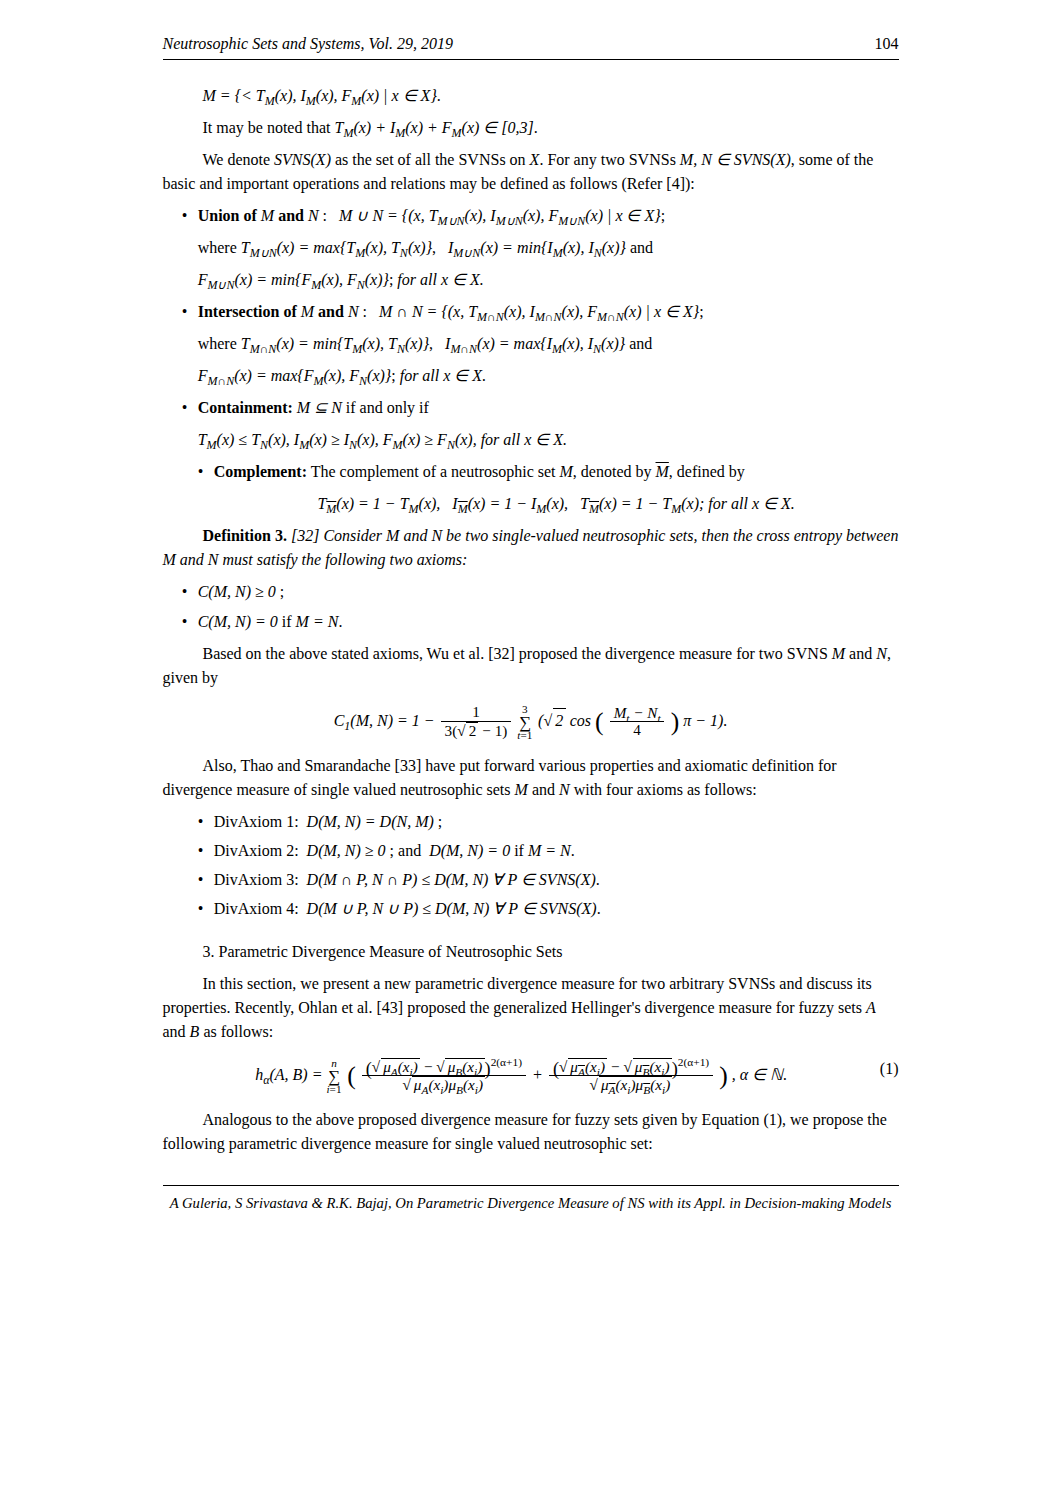Neutrosophic Sets and Systems, Vol. 29, 2019 104
M = {< TM(x), IM(x), FM(x) | x ∈ X}.
It may be noted that TM(x) + IM(x) + FM(x) ∈ [0,3].
We denote SVNS(X) as the set of all the SVNSs on X. For any two SVNSs M, N ∈ SVNS(X), some of the basic and important operations and relations may be defined as follows (Refer [4]):
Union of M and N : M ∪ N = {(x, TM∪N(x), IM∪N(x), FM∪N(x) | x ∈ X};
where TM∪N(x) = max{TM(x), TN(x)}, IM∪N(x) = min{IM(x), IN(x)} and
FM∪N(x) = min{FM(x), FN(x)}; for all x ∈ X.
Intersection of M and N : M ∩ N = {(x, TM∩N(x), IM∩N(x), FM∩N(x) | x ∈ X};
where TM∩N(x) = min{TM(x), TN(x)}, IM∩N(x) = max{IM(x), IN(x)} and
FM∩N(x) = max{FM(x), FN(x)}; for all x ∈ X.
Containment: M ⊆ N if and only if
TM(x) ≤ TN(x), IM(x) ≥ IN(x), FM(x) ≥ FN(x), for all x ∈ X.
Complement: The complement of a neutrosophic set M, denoted by M, defined by
TM(x) = 1 − TM(x), IM(x) = 1 − IM(x), TM(x) = 1 − TM(x); for all x ∈ X.
Definition 3. [32] Consider M and N be two single-valued neutrosophic sets, then the cross entropy between M and N must satisfy the following two axioms:
C(M, N) ≥ 0 ;
C(M, N) = 0 if M = N.
Based on the above stated axioms, Wu et al. [32] proposed the divergence measure for two SVNS M and N, given by
C1(M, N) = 1 − 13( 2 − 1) 3∑t=1 ( 2 cos ( Mt − Nt 4 ) π − 1).
Also, Thao and Smarandache [33] have put forward various properties and axiomatic definition for divergence measure of single valued neutrosophic sets M and N with four axioms as follows:
DivAxiom 1: D(M, N) = D(N, M) ;
DivAxiom 2: D(M, N) ≥ 0 ; and D(M, N) = 0 if M = N.
DivAxiom 3: D(M ∩ P, N ∩ P) ≤ D(M, N) ∀ P ∈ SVNS(X).
DivAxiom 4: D(M ∪ P, N ∪ P) ≤ D(M, N) ∀ P ∈ SVNS(X).
3. Parametric Divergence Measure of Neutrosophic Sets
In this section, we present a new parametric divergence measure for two arbitrary SVNSs and discuss its properties. Recently, Ohlan et al. [43] proposed the generalized Hellinger's divergence measure for fuzzy sets A and B as follows:
hα(A, B) = n∑i=1 ( ( μA(xi) − μB(xi))2(α+1) μA(xi)μB(xi) + ( μA(xi) − μB(xi))2(α+1) μA(xi)μB(xi) ) , α ∈ ℕ. (1)
Analogous to the above proposed divergence measure for fuzzy sets given by Equation (1), we propose the following parametric divergence measure for single valued neutrosophic set:
A Guleria, S Srivastava & R.K. Bajaj, On Parametric Divergence Measure of NS with its Appl. in Decision-making Models